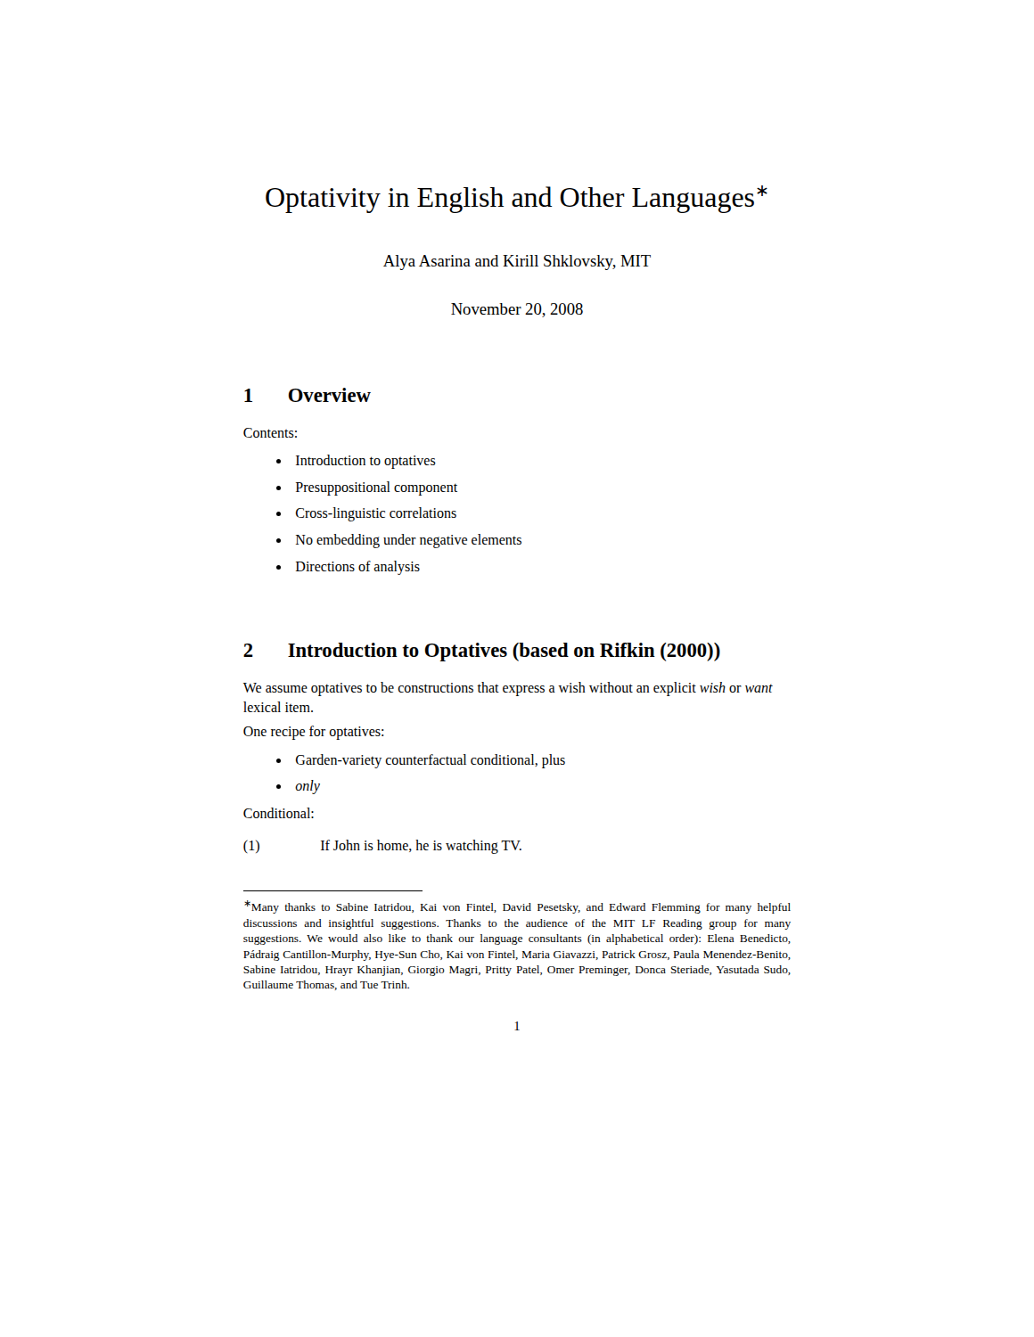Optativity in English and Other Languages∗
Alya Asarina and Kirill Shklovsky, MIT
November 20, 2008
1 Overview
Contents:
Introduction to optatives
Presuppositional component
Cross-linguistic correlations
No embedding under negative elements
Directions of analysis
2 Introduction to Optatives (based on Rifkin (2000))
We assume optatives to be constructions that express a wish without an explicit wish or want lexical item.
One recipe for optatives:
Garden-variety counterfactual conditional, plus
only
Conditional:
(1)
If John is home, he is watching TV.
∗Many thanks to Sabine Iatridou, Kai von Fintel, David Pesetsky, and Edward Flemming for many helpful discussions and insightful suggestions. Thanks to the audience of the MIT LF Reading group for many suggestions. We would also like to thank our language consultants (in alphabetical order): Elena Benedicto, Pádraig Cantillon-Murphy, Hye-Sun Cho, Kai von Fintel, Maria Giavazzi, Patrick Grosz, Paula Menendez-Benito, Sabine Iatridou, Hrayr Khanjian, Giorgio Magri, Pritty Patel, Omer Preminger, Donca Steriade, Yasutada Sudo, Guillaume Thomas, and Tue Trinh.
1